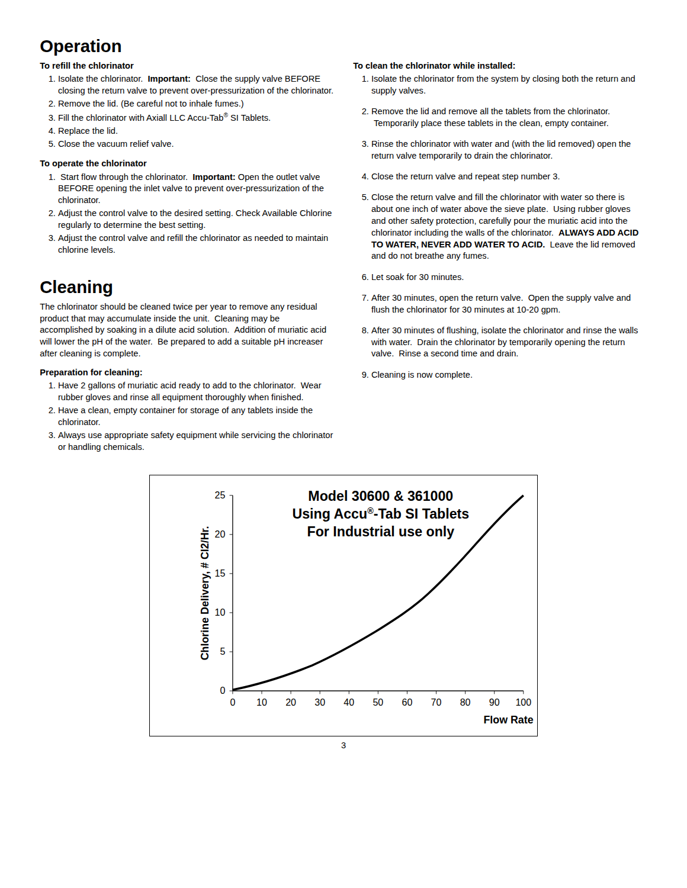Operation
To refill the chlorinator
Isolate the chlorinator. Important: Close the supply valve BEFORE closing the return valve to prevent over-pressurization of the chlorinator.
Remove the lid. (Be careful not to inhale fumes.)
Fill the chlorinator with Axiall LLC Accu-Tab® SI Tablets.
Replace the lid.
Close the vacuum relief valve.
To operate the chlorinator
Start flow through the chlorinator. Important: Open the outlet valve BEFORE opening the inlet valve to prevent over-pressurization of the chlorinator.
Adjust the control valve to the desired setting. Check Available Chlorine regularly to determine the best setting.
Adjust the control valve and refill the chlorinator as needed to maintain chlorine levels.
Cleaning
The chlorinator should be cleaned twice per year to remove any residual product that may accumulate inside the unit. Cleaning may be accomplished by soaking in a dilute acid solution. Addition of muriatic acid will lower the pH of the water. Be prepared to add a suitable pH increaser after cleaning is complete.
Preparation for cleaning:
Have 2 gallons of muriatic acid ready to add to the chlorinator. Wear rubber gloves and rinse all equipment thoroughly when finished.
Have a clean, empty container for storage of any tablets inside the chlorinator.
Always use appropriate safety equipment while servicing the chlorinator or handling chemicals.
To clean the chlorinator while installed:
Isolate the chlorinator from the system by closing both the return and supply valves.
Remove the lid and remove all the tablets from the chlorinator. Temporarily place these tablets in the clean, empty container.
Rinse the chlorinator with water and (with the lid removed) open the return valve temporarily to drain the chlorinator.
Close the return valve and repeat step number 3.
Close the return valve and fill the chlorinator with water so there is about one inch of water above the sieve plate. Using rubber gloves and other safety protection, carefully pour the muriatic acid into the chlorinator including the walls of the chlorinator. ALWAYS ADD ACID TO WATER, NEVER ADD WATER TO ACID. Leave the lid removed and do not breathe any fumes.
Let soak for 30 minutes.
After 30 minutes, open the return valve. Open the supply valve and flush the chlorinator for 30 minutes at 10-20 gpm.
After 30 minutes of flushing, isolate the chlorinator and rinse the walls with water. Drain the chlorinator by temporarily opening the return valve. Rinse a second time and drain.
Cleaning is now complete.
Model 30600 & 361000 Using Accu®-Tab SI Tablets For Industrial use only 0 5 10 15 20 25 0 10 20 30 40 50 60 70 80 90 100 Flow Rate, GPM Chlorine Delivery, # Cl2/Hr.
3